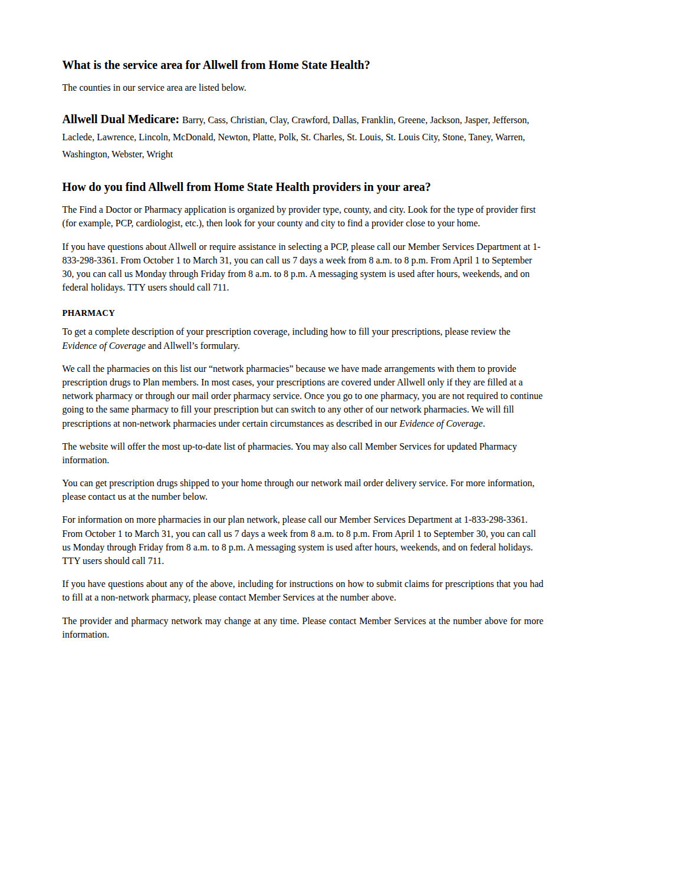What is the service area for Allwell from Home State Health?
The counties in our service area are listed below.
Allwell Dual Medicare: Barry, Cass, Christian, Clay, Crawford, Dallas, Franklin, Greene, Jackson, Jasper, Jefferson, Laclede, Lawrence, Lincoln, McDonald, Newton, Platte, Polk, St. Charles, St. Louis, St. Louis City, Stone, Taney, Warren, Washington, Webster, Wright
How do you find Allwell from Home State Health providers in your area?
The Find a Doctor or Pharmacy application is organized by provider type, county, and city. Look for the type of provider first (for example, PCP, cardiologist, etc.), then look for your county and city to find a provider close to your home.
If you have questions about Allwell or require assistance in selecting a PCP, please call our Member Services Department at 1-833-298-3361. From October 1 to March 31, you can call us 7 days a week from 8 a.m. to 8 p.m. From April 1 to September 30, you can call us Monday through Friday from 8 a.m. to 8 p.m. A messaging system is used after hours, weekends, and on federal holidays. TTY users should call 711.
PHARMACY
To get a complete description of your prescription coverage, including how to fill your prescriptions, please review the Evidence of Coverage and Allwell’s formulary.
We call the pharmacies on this list our “network pharmacies” because we have made arrangements with them to provide prescription drugs to Plan members. In most cases, your prescriptions are covered under Allwell only if they are filled at a network pharmacy or through our mail order pharmacy service. Once you go to one pharmacy, you are not required to continue going to the same pharmacy to fill your prescription but can switch to any other of our network pharmacies. We will fill prescriptions at non-network pharmacies under certain circumstances as described in our Evidence of Coverage.
The website will offer the most up-to-date list of pharmacies. You may also call Member Services for updated Pharmacy information.
You can get prescription drugs shipped to your home through our network mail order delivery service. For more information, please contact us at the number below.
For information on more pharmacies in our plan network, please call our Member Services Department at 1-833-298-3361. From October 1 to March 31, you can call us 7 days a week from 8 a.m. to 8 p.m. From April 1 to September 30, you can call us Monday through Friday from 8 a.m. to 8 p.m. A messaging system is used after hours, weekends, and on federal holidays. TTY users should call 711.
If you have questions about any of the above, including for instructions on how to submit claims for prescriptions that you had to fill at a non-network pharmacy, please contact Member Services at the number above.
The provider and pharmacy network may change at any time. Please contact Member Services at the number above for more information.